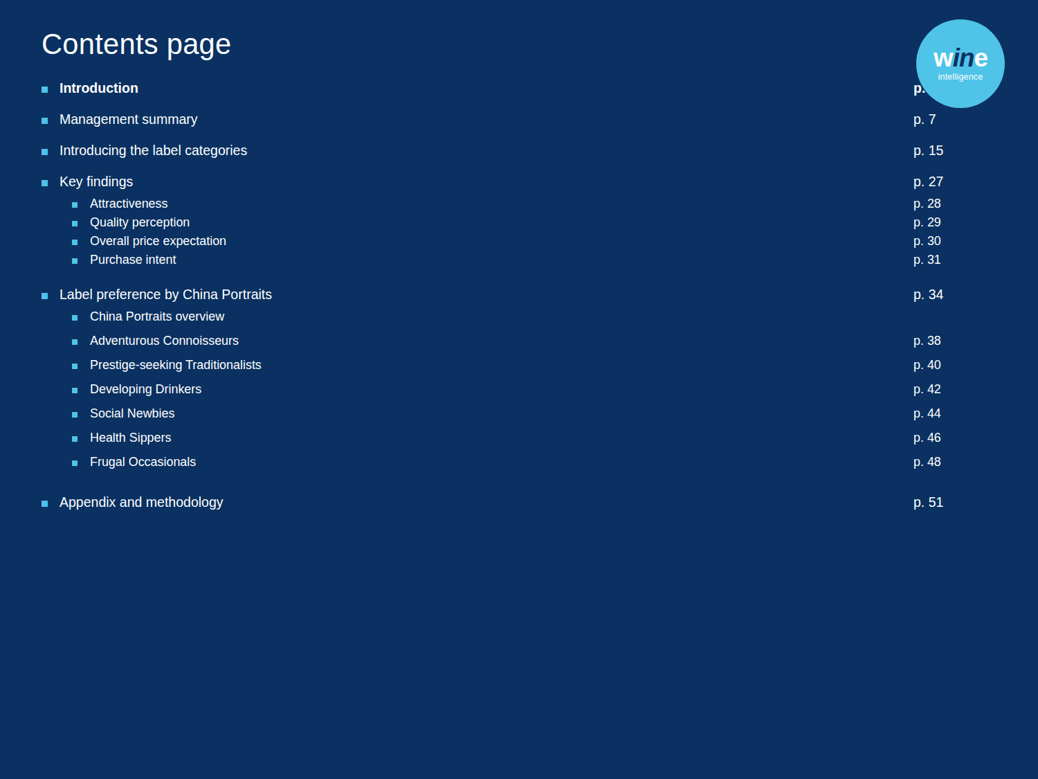wine intelligence
Contents page
Introduction p. 4
Management summary p. 7
Introducing the label categories p. 15
Key findings p. 27
Attractiveness p. 28
Quality perception p. 29
Overall price expectation p. 30
Purchase intent p. 31
Label preference by China Portraits p. 34
China Portraits overview
Adventurous Connoisseurs p. 38
Prestige-seeking Traditionalists p. 40
Developing Drinkers p. 42
Social Newbies p. 44
Health Sippers p. 46
Frugal Occasionals p. 48
Appendix and methodology p. 51